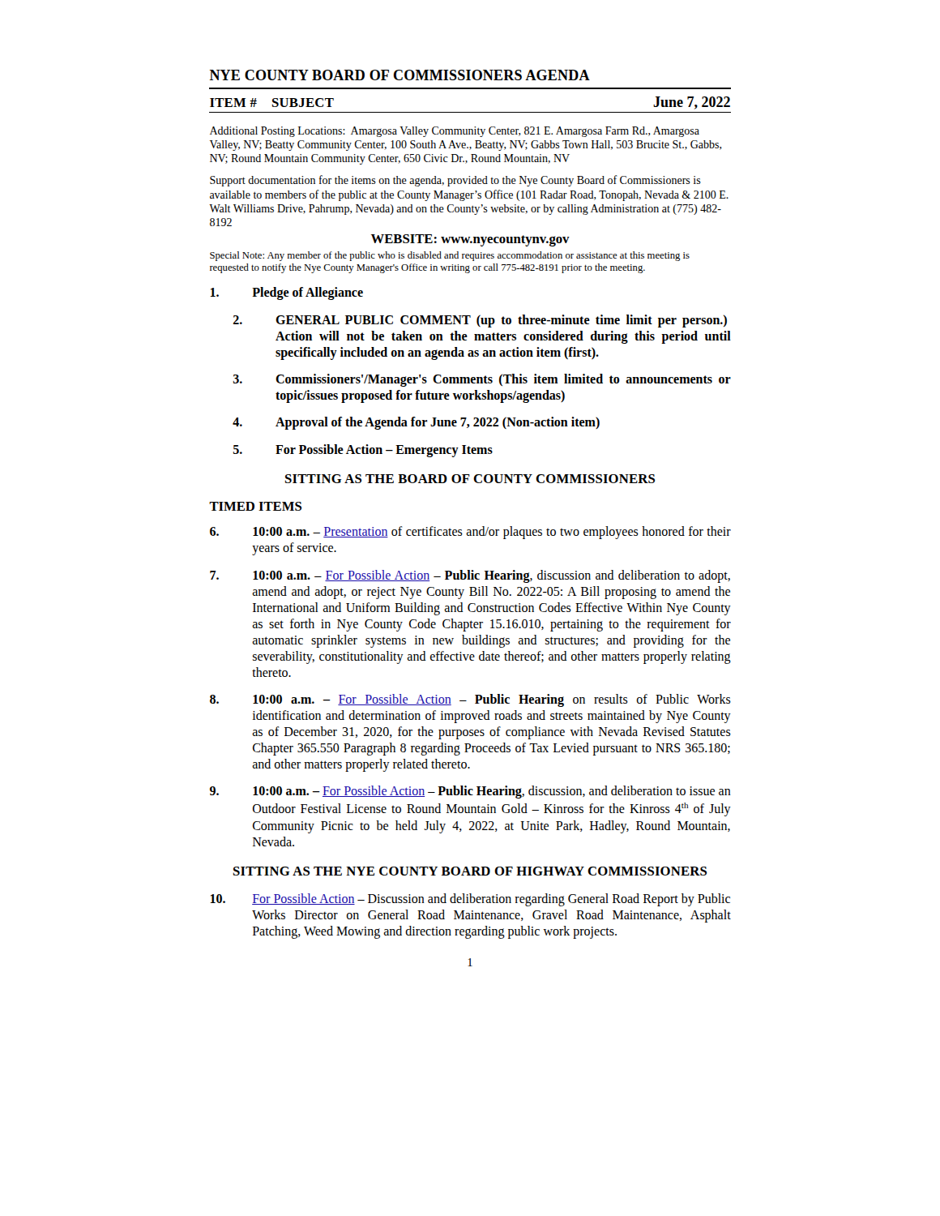NYE COUNTY BOARD OF COMMISSIONERS AGENDA
ITEM # SUBJECT
June 7, 2022
Additional Posting Locations: Amargosa Valley Community Center, 821 E. Amargosa Farm Rd., Amargosa Valley, NV; Beatty Community Center, 100 South A Ave., Beatty, NV; Gabbs Town Hall, 503 Brucite St., Gabbs, NV; Round Mountain Community Center, 650 Civic Dr., Round Mountain, NV
Support documentation for the items on the agenda, provided to the Nye County Board of Commissioners is available to members of the public at the County Manager’s Office (101 Radar Road, Tonopah, Nevada & 2100 E. Walt Williams Drive, Pahrump, Nevada) and on the County’s website, or by calling Administration at (775) 482-8192
WEBSITE: www.nyecountynv.gov
Special Note: Any member of the public who is disabled and requires accommodation or assistance at this meeting is requested to notify the Nye County Manager's Office in writing or call 775-482-8191 prior to the meeting.
1. Pledge of Allegiance
2. GENERAL PUBLIC COMMENT (up to three-minute time limit per person.) Action will not be taken on the matters considered during this period until specifically included on an agenda as an action item (first).
3. Commissioners'/Manager's Comments (This item limited to announcements or topic/issues proposed for future workshops/agendas)
4. Approval of the Agenda for June 7, 2022 (Non-action item)
5. For Possible Action – Emergency Items
SITTING AS THE BOARD OF COUNTY COMMISSIONERS
TIMED ITEMS
6. 10:00 a.m. – Presentation of certificates and/or plaques to two employees honored for their years of service.
7. 10:00 a.m. – For Possible Action – Public Hearing, discussion and deliberation to adopt, amend and adopt, or reject Nye County Bill No. 2022-05: A Bill proposing to amend the International and Uniform Building and Construction Codes Effective Within Nye County as set forth in Nye County Code Chapter 15.16.010, pertaining to the requirement for automatic sprinkler systems in new buildings and structures; and providing for the severability, constitutionality and effective date thereof; and other matters properly relating thereto.
8. 10:00 a.m. – For Possible Action – Public Hearing on results of Public Works identification and determination of improved roads and streets maintained by Nye County as of December 31, 2020, for the purposes of compliance with Nevada Revised Statutes Chapter 365.550 Paragraph 8 regarding Proceeds of Tax Levied pursuant to NRS 365.180; and other matters properly related thereto.
9. 10:00 a.m. – For Possible Action – Public Hearing, discussion, and deliberation to issue an Outdoor Festival License to Round Mountain Gold – Kinross for the Kinross 4th of July Community Picnic to be held July 4, 2022, at Unite Park, Hadley, Round Mountain, Nevada.
SITTING AS THE NYE COUNTY BOARD OF HIGHWAY COMMISSIONERS
10. For Possible Action – Discussion and deliberation regarding General Road Report by Public Works Director on General Road Maintenance, Gravel Road Maintenance, Asphalt Patching, Weed Mowing and direction regarding public work projects.
1